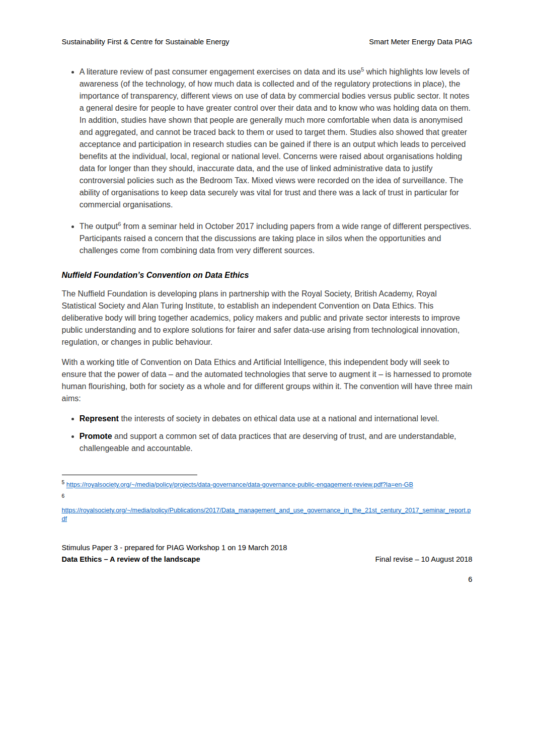Sustainability First & Centre for Sustainable Energy Smart Meter Energy Data PIAG
A literature review of past consumer engagement exercises on data and its use5 which highlights low levels of awareness (of the technology, of how much data is collected and of the regulatory protections in place), the importance of transparency, different views on use of data by commercial bodies versus public sector. It notes a general desire for people to have greater control over their data and to know who was holding data on them. In addition, studies have shown that people are generally much more comfortable when data is anonymised and aggregated, and cannot be traced back to them or used to target them. Studies also showed that greater acceptance and participation in research studies can be gained if there is an output which leads to perceived benefits at the individual, local, regional or national level. Concerns were raised about organisations holding data for longer than they should, inaccurate data, and the use of linked administrative data to justify controversial policies such as the Bedroom Tax. Mixed views were recorded on the idea of surveillance. The ability of organisations to keep data securely was vital for trust and there was a lack of trust in particular for commercial organisations.
The output6 from a seminar held in October 2017 including papers from a wide range of different perspectives. Participants raised a concern that the discussions are taking place in silos when the opportunities and challenges come from combining data from very different sources.
Nuffield Foundation’s Convention on Data Ethics
The Nuffield Foundation is developing plans in partnership with the Royal Society, British Academy, Royal Statistical Society and Alan Turing Institute, to establish an independent Convention on Data Ethics. This deliberative body will bring together academics, policy makers and public and private sector interests to improve public understanding and to explore solutions for fairer and safer data-use arising from technological innovation, regulation, or changes in public behaviour.
With a working title of Convention on Data Ethics and Artificial Intelligence, this independent body will seek to ensure that the power of data – and the automated technologies that serve to augment it – is harnessed to promote human flourishing, both for society as a whole and for different groups within it. The convention will have three main aims:
Represent the interests of society in debates on ethical data use at a national and international level.
Promote and support a common set of data practices that are deserving of trust, and are understandable, challengeable and accountable.
5 https://royalsociety.org/~/media/policy/projects/data-governance/data-governance-public-engagement-review.pdf?la=en-GB
6
https://royalsociety.org/~/media/policy/Publications/2017/Data_management_and_use_governance_in_the_21st_century_2017_seminar_report.pdf
Stimulus Paper 3 - prepared for PIAG Workshop 1 on 19 March 2018
Data Ethics – A review of the landscape Final revise – 10 August 2018
6